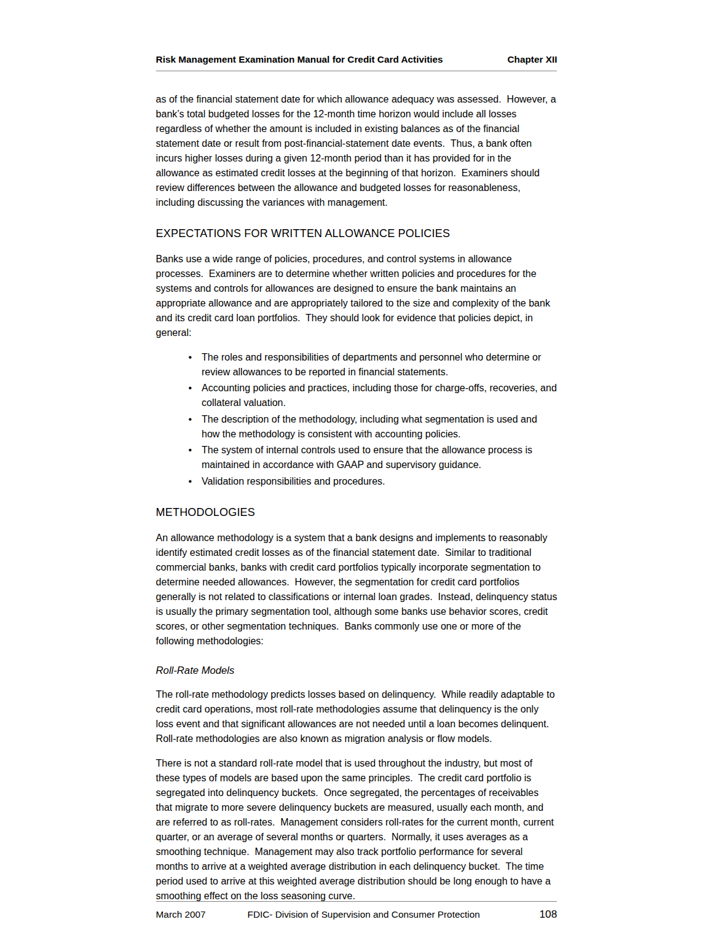Risk Management Examination Manual for Credit Card Activities Chapter XII
as of the financial statement date for which allowance adequacy was assessed. However, a bank’s total budgeted losses for the 12-month time horizon would include all losses regardless of whether the amount is included in existing balances as of the financial statement date or result from post-financial-statement date events. Thus, a bank often incurs higher losses during a given 12-month period than it has provided for in the allowance as estimated credit losses at the beginning of that horizon. Examiners should review differences between the allowance and budgeted losses for reasonableness, including discussing the variances with management.
EXPECTATIONS FOR WRITTEN ALLOWANCE POLICIES
Banks use a wide range of policies, procedures, and control systems in allowance processes. Examiners are to determine whether written policies and procedures for the systems and controls for allowances are designed to ensure the bank maintains an appropriate allowance and are appropriately tailored to the size and complexity of the bank and its credit card loan portfolios. They should look for evidence that policies depict, in general:
The roles and responsibilities of departments and personnel who determine or review allowances to be reported in financial statements.
Accounting policies and practices, including those for charge-offs, recoveries, and collateral valuation.
The description of the methodology, including what segmentation is used and how the methodology is consistent with accounting policies.
The system of internal controls used to ensure that the allowance process is maintained in accordance with GAAP and supervisory guidance.
Validation responsibilities and procedures.
METHODOLOGIES
An allowance methodology is a system that a bank designs and implements to reasonably identify estimated credit losses as of the financial statement date. Similar to traditional commercial banks, banks with credit card portfolios typically incorporate segmentation to determine needed allowances. However, the segmentation for credit card portfolios generally is not related to classifications or internal loan grades. Instead, delinquency status is usually the primary segmentation tool, although some banks use behavior scores, credit scores, or other segmentation techniques. Banks commonly use one or more of the following methodologies:
Roll-Rate Models
The roll-rate methodology predicts losses based on delinquency. While readily adaptable to credit card operations, most roll-rate methodologies assume that delinquency is the only loss event and that significant allowances are not needed until a loan becomes delinquent. Roll-rate methodologies are also known as migration analysis or flow models.
There is not a standard roll-rate model that is used throughout the industry, but most of these types of models are based upon the same principles. The credit card portfolio is segregated into delinquency buckets. Once segregated, the percentages of receivables that migrate to more severe delinquency buckets are measured, usually each month, and are referred to as roll-rates. Management considers roll-rates for the current month, current quarter, or an average of several months or quarters. Normally, it uses averages as a smoothing technique. Management may also track portfolio performance for several months to arrive at a weighted average distribution in each delinquency bucket. The time period used to arrive at this weighted average distribution should be long enough to have a smoothing effect on the loss seasoning curve.
March 2007 FDIC- Division of Supervision and Consumer Protection 108